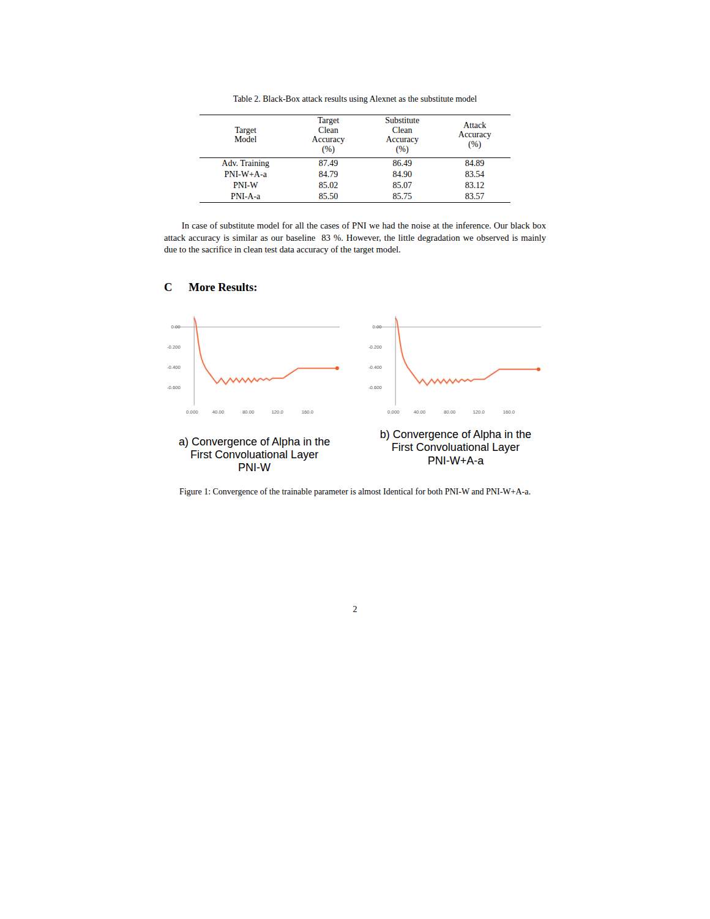Table 2. Black-Box attack results using Alexnet as the substitute model
| Target Model | Target Clean Accuracy (%) | Substitute Clean Accuracy (%) | Attack Accuracy (%) |
| --- | --- | --- | --- |
| Adv. Training | 87.49 | 86.49 | 84.89 |
| PNI-W+A-a | 84.79 | 84.90 | 83.54 |
| PNI-W | 85.02 | 85.07 | 83.12 |
| PNI-A-a | 85.50 | 85.75 | 83.57 |
In case of substitute model for all the cases of PNI we had the noise at the inference. Our black box attack accuracy is similar as our baseline 83 %. However, the little degradation we observed is mainly due to the sacrifice in clean test data accuracy of the target model.
CMore Results:
0.00 -0.200 -0.400 -0.600 0.000 40.00 80.00 120.0 160.0
a) Convergence of Alpha in the
First Convoluational Layer
PNI-W
0.00 -0.200 -0.400 -0.600 0.000 40.00 80.00 120.0 160.0
b) Convergence of Alpha in the
First Convoluational Layer
PNI-W+A-a
Figure 1: Convergence of the trainable parameter is almost Identical for both PNI-W and PNI-W+A-a.
2